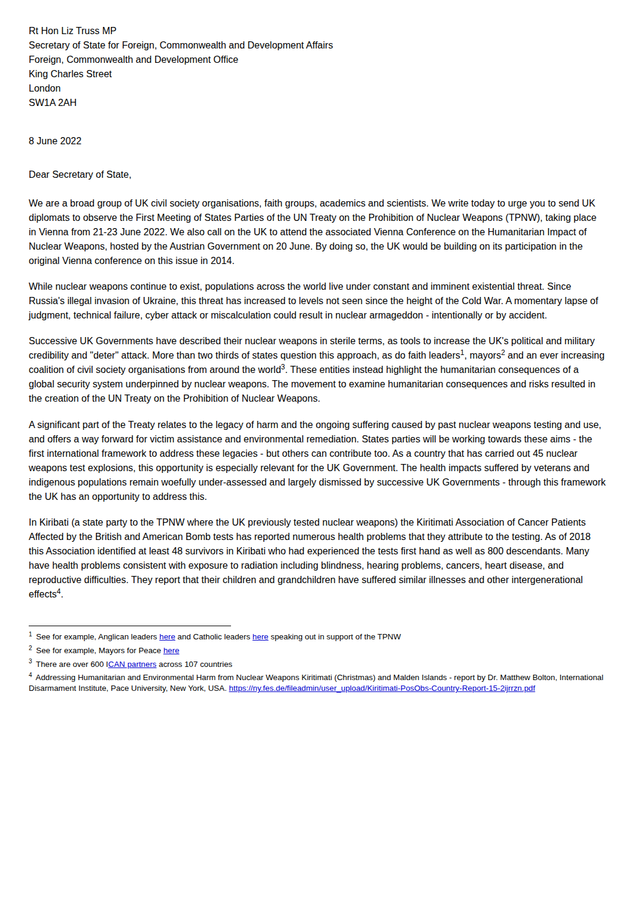Rt Hon Liz Truss MP
Secretary of State for Foreign, Commonwealth and Development Affairs
Foreign, Commonwealth and Development Office
King Charles Street
London
SW1A 2AH
8 June 2022
Dear Secretary of State,
We are a broad group of UK civil society organisations, faith groups, academics and scientists. We write today to urge you to send UK diplomats to observe the First Meeting of States Parties of the UN Treaty on the Prohibition of Nuclear Weapons (TPNW), taking place in Vienna from 21-23 June 2022. We also call on the UK to attend the associated Vienna Conference on the Humanitarian Impact of Nuclear Weapons, hosted by the Austrian Government on 20 June. By doing so, the UK would be building on its participation in the original Vienna conference on this issue in 2014.
While nuclear weapons continue to exist, populations across the world live under constant and imminent existential threat. Since Russia's illegal invasion of Ukraine, this threat has increased to levels not seen since the height of the Cold War. A momentary lapse of judgment, technical failure, cyber attack or miscalculation could result in nuclear armageddon - intentionally or by accident.
Successive UK Governments have described their nuclear weapons in sterile terms, as tools to increase the UK's political and military credibility and "deter" attack. More than two thirds of states question this approach, as do faith leaders1, mayors2 and an ever increasing coalition of civil society organisations from around the world3. These entities instead highlight the humanitarian consequences of a global security system underpinned by nuclear weapons. The movement to examine humanitarian consequences and risks resulted in the creation of the UN Treaty on the Prohibition of Nuclear Weapons.
A significant part of the Treaty relates to the legacy of harm and the ongoing suffering caused by past nuclear weapons testing and use, and offers a way forward for victim assistance and environmental remediation. States parties will be working towards these aims - the first international framework to address these legacies - but others can contribute too. As a country that has carried out 45 nuclear weapons test explosions, this opportunity is especially relevant for the UK Government. The health impacts suffered by veterans and indigenous populations remain woefully under-assessed and largely dismissed by successive UK Governments - through this framework the UK has an opportunity to address this.
In Kiribati (a state party to the TPNW where the UK previously tested nuclear weapons) the Kiritimati Association of Cancer Patients Affected by the British and American Bomb tests has reported numerous health problems that they attribute to the testing. As of 2018 this Association identified at least 48 survivors in Kiribati who had experienced the tests first hand as well as 800 descendants. Many have health problems consistent with exposure to radiation including blindness, hearing problems, cancers, heart disease, and reproductive difficulties. They report that their children and grandchildren have suffered similar illnesses and other intergenerational effects4.
1 See for example, Anglican leaders here and Catholic leaders here speaking out in support of the TPNW
2 See for example, Mayors for Peace here
3 There are over 600 ICAN partners across 107 countries
4 Addressing Humanitarian and Environmental Harm from Nuclear Weapons Kiritimati (Christmas) and Malden Islands - report by Dr. Matthew Bolton, International Disarmament Institute, Pace University, New York, USA. https://ny.fes.de/fileadmin/user_upload/Kiritimati-PosObs-Country-Report-15-2ijrrzn.pdf